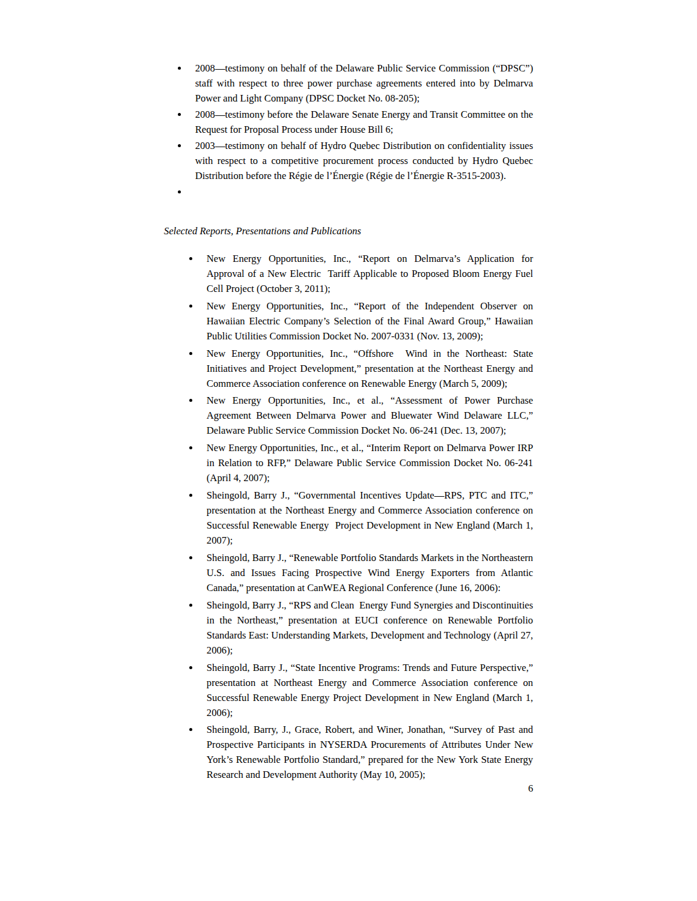2008—testimony on behalf of the Delaware Public Service Commission (“DPSC”) staff with respect to three power purchase agreements entered into by Delmarva Power and Light Company (DPSC Docket No. 08-205);
2008—testimony before the Delaware Senate Energy and Transit Committee on the Request for Proposal Process under House Bill 6;
2003—testimony on behalf of Hydro Quebec Distribution on confidentiality issues with respect to a competitive procurement process conducted by Hydro Quebec Distribution before the Régie de l’Énergie (Régie de l’Énergie R-3515-2003).
Selected Reports, Presentations and Publications
New Energy Opportunities, Inc., “Report on Delmarva’s Application for Approval of a New Electric Tariff Applicable to Proposed Bloom Energy Fuel Cell Project (October 3, 2011);
New Energy Opportunities, Inc., “Report of the Independent Observer on Hawaiian Electric Company’s Selection of the Final Award Group,” Hawaiian Public Utilities Commission Docket No. 2007-0331 (Nov. 13, 2009);
New Energy Opportunities, Inc., “Offshore Wind in the Northeast: State Initiatives and Project Development,” presentation at the Northeast Energy and Commerce Association conference on Renewable Energy (March 5, 2009);
New Energy Opportunities, Inc., et al., “Assessment of Power Purchase Agreement Between Delmarva Power and Bluewater Wind Delaware LLC,” Delaware Public Service Commission Docket No. 06-241 (Dec. 13, 2007);
New Energy Opportunities, Inc., et al., “Interim Report on Delmarva Power IRP in Relation to RFP,” Delaware Public Service Commission Docket No. 06-241 (April 4, 2007);
Sheingold, Barry J., “Governmental Incentives Update—RPS, PTC and ITC,” presentation at the Northeast Energy and Commerce Association conference on Successful Renewable Energy Project Development in New England (March 1, 2007);
Sheingold, Barry J., “Renewable Portfolio Standards Markets in the Northeastern U.S. and Issues Facing Prospective Wind Energy Exporters from Atlantic Canada,” presentation at CanWEA Regional Conference (June 16, 2006):
Sheingold, Barry J., “RPS and Clean Energy Fund Synergies and Discontinuities in the Northeast,” presentation at EUCI conference on Renewable Portfolio Standards East: Understanding Markets, Development and Technology (April 27, 2006);
Sheingold, Barry J., “State Incentive Programs: Trends and Future Perspective,” presentation at Northeast Energy and Commerce Association conference on Successful Renewable Energy Project Development in New England (March 1, 2006);
Sheingold, Barry, J., Grace, Robert, and Winer, Jonathan, “Survey of Past and Prospective Participants in NYSERDA Procurements of Attributes Under New York’s Renewable Portfolio Standard,” prepared for the New York State Energy Research and Development Authority (May 10, 2005);
6